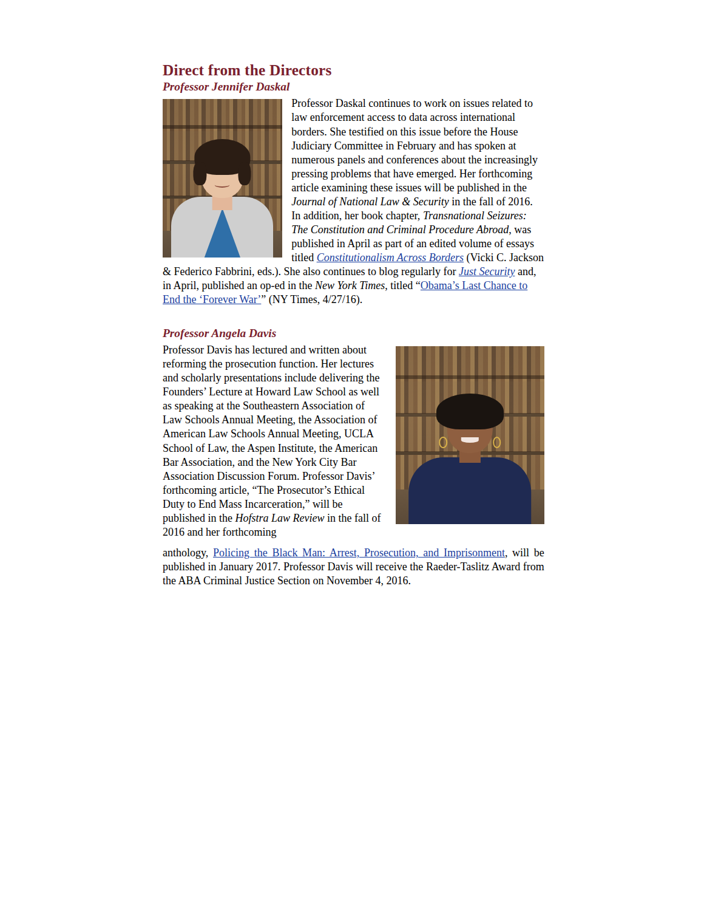Direct from the Directors
Professor Jennifer Daskal
Professor Daskal continues to work on issues related to law enforcement access to data across international borders. She testified on this issue before the House Judiciary Committee in February and has spoken at numerous panels and conferences about the increasingly pressing problems that have emerged. Her forthcoming article examining these issues will be published in the Journal of National Law & Security in the fall of 2016. In addition, her book chapter, Transnational Seizures: The Constitution and Criminal Procedure Abroad, was published in April as part of an edited volume of essays titled Constitutionalism Across Borders (Vicki C. Jackson & Federico Fabbrini, eds.). She also continues to blog regularly for Just Security and, in April, published an op-ed in the New York Times, titled “Obama’s Last Chance to End the ‘Forever War’” (NY Times, 4/27/16).
Professor Angela Davis
Professor Davis has lectured and written about reforming the prosecution function. Her lectures and scholarly presentations include delivering the Founders’ Lecture at Howard Law School as well as speaking at the Southeastern Association of Law Schools Annual Meeting, the Association of American Law Schools Annual Meeting, UCLA School of Law, the Aspen Institute, the American Bar Association, and the New York City Bar Association Discussion Forum. Professor Davis’ forthcoming article, “The Prosecutor’s Ethical Duty to End Mass Incarceration,” will be published in the Hofstra Law Review in the fall of 2016 and her forthcoming
anthology, Policing the Black Man: Arrest, Prosecution, and Imprisonment, will be published in January 2017. Professor Davis will receive the Raeder-Taslitz Award from the ABA Criminal Justice Section on November 4, 2016.